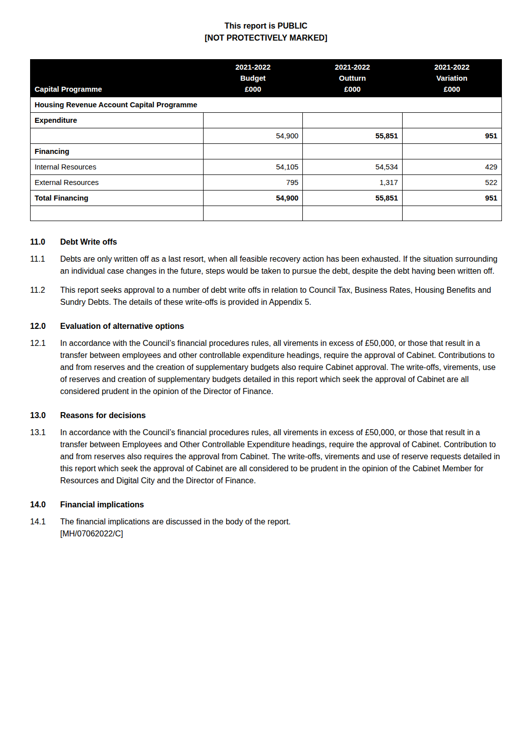This report is PUBLIC
[NOT PROTECTIVELY MARKED]
| Capital Programme | 2021-2022 Budget £000 | 2021-2022 Outturn £000 | 2021-2022 Variation £000 |
| --- | --- | --- | --- |
| Housing Revenue Account Capital Programme |
| Expenditure | | | |
| | 54,900 | 55,851 | 951 |
| Financing | | | |
| Internal Resources | 54,105 | 54,534 | 429 |
| External Resources | 795 | 1,317 | 522 |
| Total Financing | 54,900 | 55,851 | 951 |
11.0 Debt Write offs
11.1 Debts are only written off as a last resort, when all feasible recovery action has been exhausted. If the situation surrounding an individual case changes in the future, steps would be taken to pursue the debt, despite the debt having been written off.
11.2 This report seeks approval to a number of debt write offs in relation to Council Tax, Business Rates, Housing Benefits and Sundry Debts. The details of these write-offs is provided in Appendix 5.
12.0 Evaluation of alternative options
12.1 In accordance with the Council’s financial procedures rules, all virements in excess of £50,000, or those that result in a transfer between employees and other controllable expenditure headings, require the approval of Cabinet. Contributions to and from reserves and the creation of supplementary budgets also require Cabinet approval. The write-offs, virements, use of reserves and creation of supplementary budgets detailed in this report which seek the approval of Cabinet are all considered prudent in the opinion of the Director of Finance.
13.0 Reasons for decisions
13.1 In accordance with the Council’s financial procedures rules, all virements in excess of £50,000, or those that result in a transfer between Employees and Other Controllable Expenditure headings, require the approval of Cabinet. Contribution to and from reserves also requires the approval from Cabinet. The write-offs, virements and use of reserve requests detailed in this report which seek the approval of Cabinet are all considered to be prudent in the opinion of the Cabinet Member for Resources and Digital City and the Director of Finance.
14.0 Financial implications
14.1 The financial implications are discussed in the body of the report.
[MH/07062022/C]